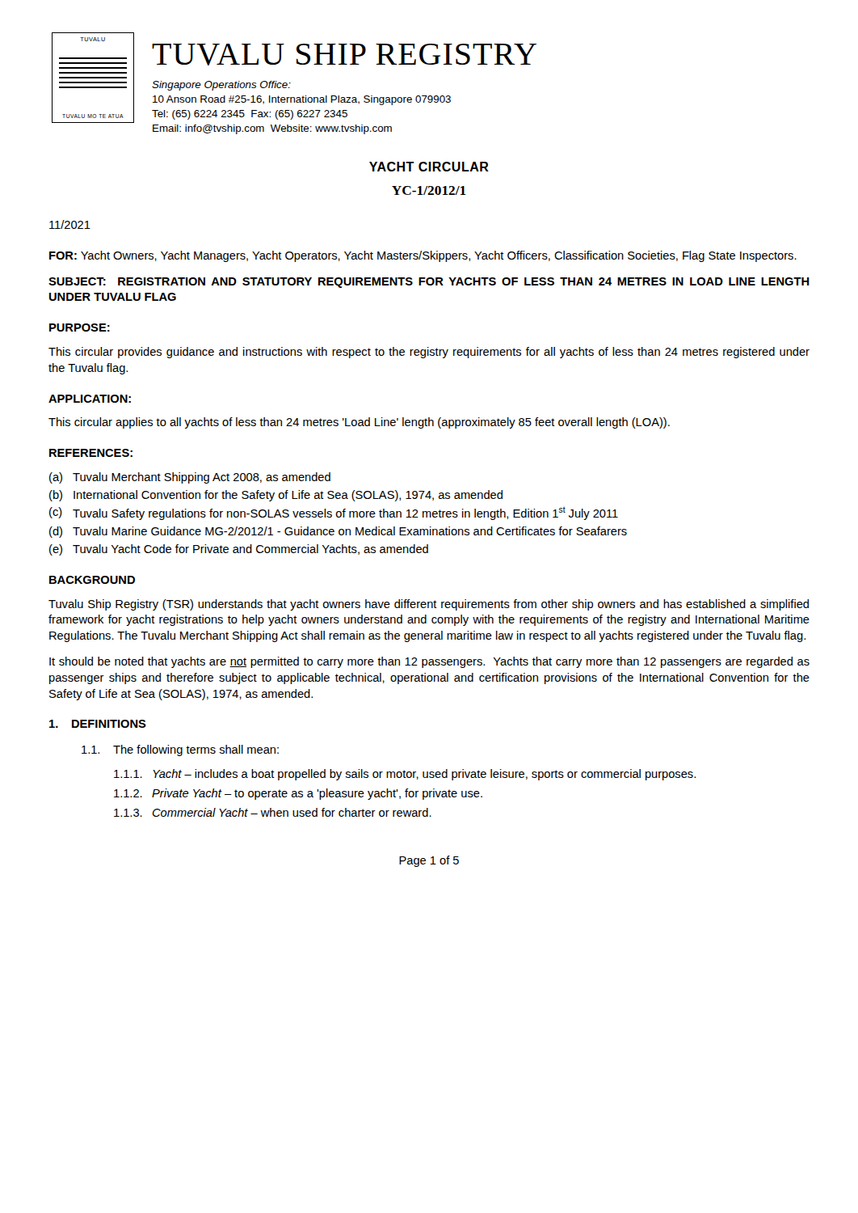TUVALU
TUVALU MO TE ATUA
TUVALU SHIP REGISTRY
Singapore Operations Office:
10 Anson Road #25-16, International Plaza, Singapore 079903
Tel: (65) 6224 2345 Fax: (65) 6227 2345
Email: info@tvship.com Website: www.tvship.com
YACHT CIRCULAR
YC-1/2012/1
11/2021
FOR: Yacht Owners, Yacht Managers, Yacht Operators, Yacht Masters/Skippers, Yacht Officers, Classification Societies, Flag State Inspectors.
SUBJECT: REGISTRATION AND STATUTORY REQUIREMENTS FOR YACHTS OF LESS THAN 24 METRES IN LOAD LINE LENGTH UNDER TUVALU FLAG
PURPOSE:
This circular provides guidance and instructions with respect to the registry requirements for all yachts of less than 24 metres registered under the Tuvalu flag.
APPLICATION:
This circular applies to all yachts of less than 24 metres 'Load Line' length (approximately 85 feet overall length (LOA)).
REFERENCES:
(a) Tuvalu Merchant Shipping Act 2008, as amended
(b) International Convention for the Safety of Life at Sea (SOLAS), 1974, as amended
(c) Tuvalu Safety regulations for non-SOLAS vessels of more than 12 metres in length, Edition 1st July 2011
(d) Tuvalu Marine Guidance MG-2/2012/1 - Guidance on Medical Examinations and Certificates for Seafarers
(e) Tuvalu Yacht Code for Private and Commercial Yachts, as amended
BACKGROUND
Tuvalu Ship Registry (TSR) understands that yacht owners have different requirements from other ship owners and has established a simplified framework for yacht registrations to help yacht owners understand and comply with the requirements of the registry and International Maritime Regulations. The Tuvalu Merchant Shipping Act shall remain as the general maritime law in respect to all yachts registered under the Tuvalu flag.
It should be noted that yachts are not permitted to carry more than 12 passengers. Yachts that carry more than 12 passengers are regarded as passenger ships and therefore subject to applicable technical, operational and certification provisions of the International Convention for the Safety of Life at Sea (SOLAS), 1974, as amended.
1. DEFINITIONS
1.1. The following terms shall mean:
1.1.1. Yacht – includes a boat propelled by sails or motor, used private leisure, sports or commercial purposes.
1.1.2. Private Yacht – to operate as a 'pleasure yacht', for private use.
1.1.3. Commercial Yacht – when used for charter or reward.
Page 1 of 5